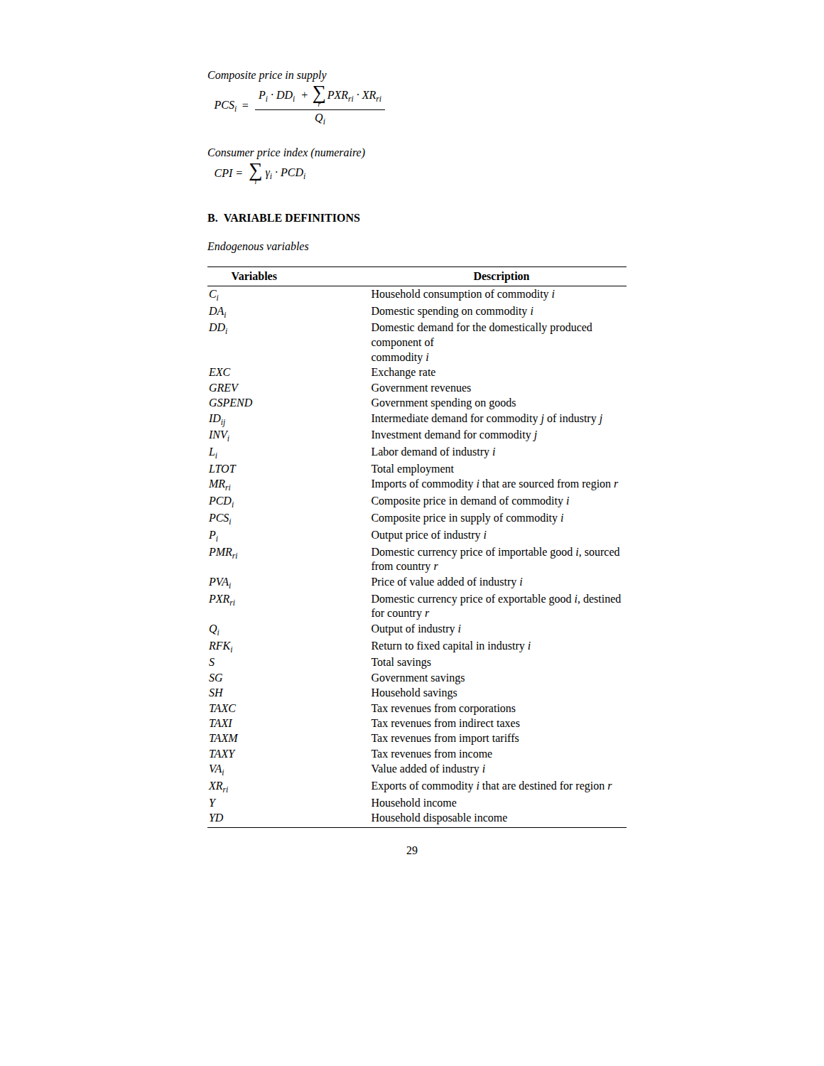Composite price in supply
PCSi = Pi · DDi + ∑r PXRri · XRri Qi
Consumer price index (numeraire)
CPI = ∑i γi · PCDi
B. VARIABLE DEFINITIONS
Endogenous variables
| Variables | Description |
| --- | --- |
| C i | Household consumption of commodity i |
| DA i | Domestic spending on commodity i |
| DD i | Domestic demand for the domestically produced component of commodity i |
| EXC | Exchange rate |
| GREV | Government revenues |
| GSPEND | Government spending on goods |
| ID ij | Intermediate demand for commodity j of industry j |
| INV i | Investment demand for commodity j |
| L i | Labor demand of industry i |
| LTOT | Total employment |
| MR ri | Imports of commodity i that are sourced from region r |
| PCD i | Composite price in demand of commodity i |
| PCS i | Composite price in supply of commodity i |
| P i | Output price of industry i |
| PMR ri | Domestic currency price of importable good i , sourced from country r |
| PVA i | Price of value added of industry i |
| PXR ri | Domestic currency price of exportable good i , destined for country r |
| Q i | Output of industry i |
| RFK i | Return to fixed capital in industry i |
| S | Total savings |
| SG | Government savings |
| SH | Household savings |
| TAXC | Tax revenues from corporations |
| TAXI | Tax revenues from indirect taxes |
| TAXM | Tax revenues from import tariffs |
| TAXY | Tax revenues from income |
| VA i | Value added of industry i |
| XR ri | Exports of commodity i that are destined for region r |
| Y | Household income |
| YD | Household disposable income |
29